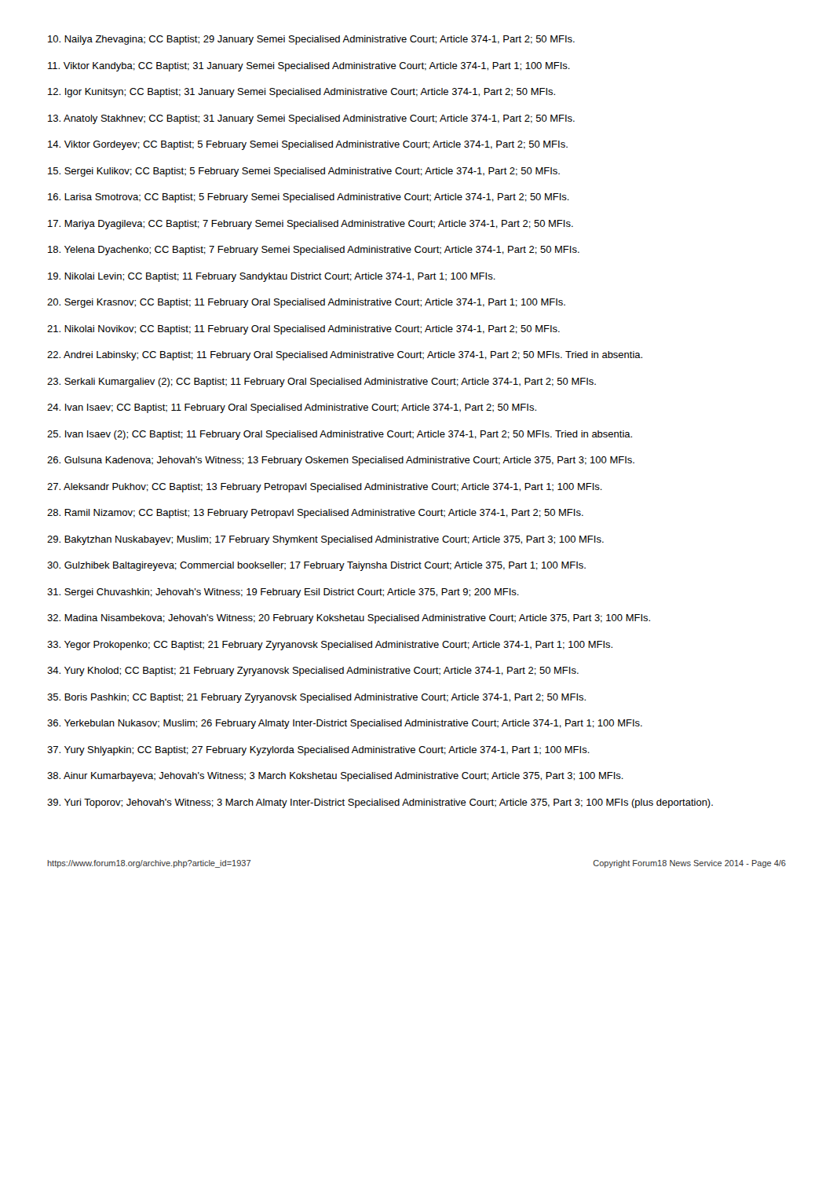10. Nailya Zhevagina; CC Baptist; 29 January Semei Specialised Administrative Court; Article 374-1, Part 2; 50 MFIs.
11. Viktor Kandyba; CC Baptist; 31 January Semei Specialised Administrative Court; Article 374-1, Part 1; 100 MFIs.
12. Igor Kunitsyn; CC Baptist; 31 January Semei Specialised Administrative Court; Article 374-1, Part 2; 50 MFIs.
13. Anatoly Stakhnev; CC Baptist; 31 January Semei Specialised Administrative Court; Article 374-1, Part 2; 50 MFIs.
14. Viktor Gordeyev; CC Baptist; 5 February Semei Specialised Administrative Court; Article 374-1, Part 2; 50 MFIs.
15. Sergei Kulikov; CC Baptist; 5 February Semei Specialised Administrative Court; Article 374-1, Part 2; 50 MFIs.
16. Larisa Smotrova; CC Baptist; 5 February Semei Specialised Administrative Court; Article 374-1, Part 2; 50 MFIs.
17. Mariya Dyagileva; CC Baptist; 7 February Semei Specialised Administrative Court; Article 374-1, Part 2; 50 MFIs.
18. Yelena Dyachenko; CC Baptist; 7 February Semei Specialised Administrative Court; Article 374-1, Part 2; 50 MFIs.
19. Nikolai Levin; CC Baptist; 11 February Sandyktau District Court; Article 374-1, Part 1; 100 MFIs.
20. Sergei Krasnov; CC Baptist; 11 February Oral Specialised Administrative Court; Article 374-1, Part 1; 100 MFIs.
21. Nikolai Novikov; CC Baptist; 11 February Oral Specialised Administrative Court; Article 374-1, Part 2; 50 MFIs.
22. Andrei Labinsky; CC Baptist; 11 February Oral Specialised Administrative Court; Article 374-1, Part 2; 50 MFIs. Tried in absentia.
23. Serkali Kumargaliev (2); CC Baptist; 11 February Oral Specialised Administrative Court; Article 374-1, Part 2; 50 MFIs.
24. Ivan Isaev; CC Baptist; 11 February Oral Specialised Administrative Court; Article 374-1, Part 2; 50 MFIs.
25. Ivan Isaev (2); CC Baptist; 11 February Oral Specialised Administrative Court; Article 374-1, Part 2; 50 MFIs. Tried in absentia.
26. Gulsuna Kadenova; Jehovah's Witness; 13 February Oskemen Specialised Administrative Court; Article 375, Part 3; 100 MFIs.
27. Aleksandr Pukhov; CC Baptist; 13 February Petropavl Specialised Administrative Court; Article 374-1, Part 1; 100 MFIs.
28. Ramil Nizamov; CC Baptist; 13 February Petropavl Specialised Administrative Court; Article 374-1, Part 2; 50 MFIs.
29. Bakytzhan Nuskabayev; Muslim; 17 February Shymkent Specialised Administrative Court; Article 375, Part 3; 100 MFIs.
30. Gulzhibek Baltagireyeva; Commercial bookseller; 17 February Taiynsha District Court; Article 375, Part 1; 100 MFIs.
31. Sergei Chuvashkin; Jehovah's Witness; 19 February Esil District Court; Article 375, Part 9; 200 MFIs.
32. Madina Nisambekova; Jehovah's Witness; 20 February Kokshetau Specialised Administrative Court; Article 375, Part 3; 100 MFIs.
33. Yegor Prokopenko; CC Baptist; 21 February Zyryanovsk Specialised Administrative Court; Article 374-1, Part 1; 100 MFIs.
34. Yury Kholod; CC Baptist; 21 February Zyryanovsk Specialised Administrative Court; Article 374-1, Part 2; 50 MFIs.
35. Boris Pashkin; CC Baptist; 21 February Zyryanovsk Specialised Administrative Court; Article 374-1, Part 2; 50 MFIs.
36. Yerkebulan Nukasov; Muslim; 26 February Almaty Inter-District Specialised Administrative Court; Article 374-1, Part 1; 100 MFIs.
37. Yury Shlyapkin; CC Baptist; 27 February Kyzylorda Specialised Administrative Court; Article 374-1, Part 1; 100 MFIs.
38. Ainur Kumarbayeva; Jehovah's Witness; 3 March Kokshetau Specialised Administrative Court; Article 375, Part 3; 100 MFIs.
39. Yuri Toporov; Jehovah's Witness; 3 March Almaty Inter-District Specialised Administrative Court; Article 375, Part 3; 100 MFIs (plus deportation).
https://www.forum18.org/archive.php?article_id=1937
Copyright Forum18 News Service 2014 - Page 4/6